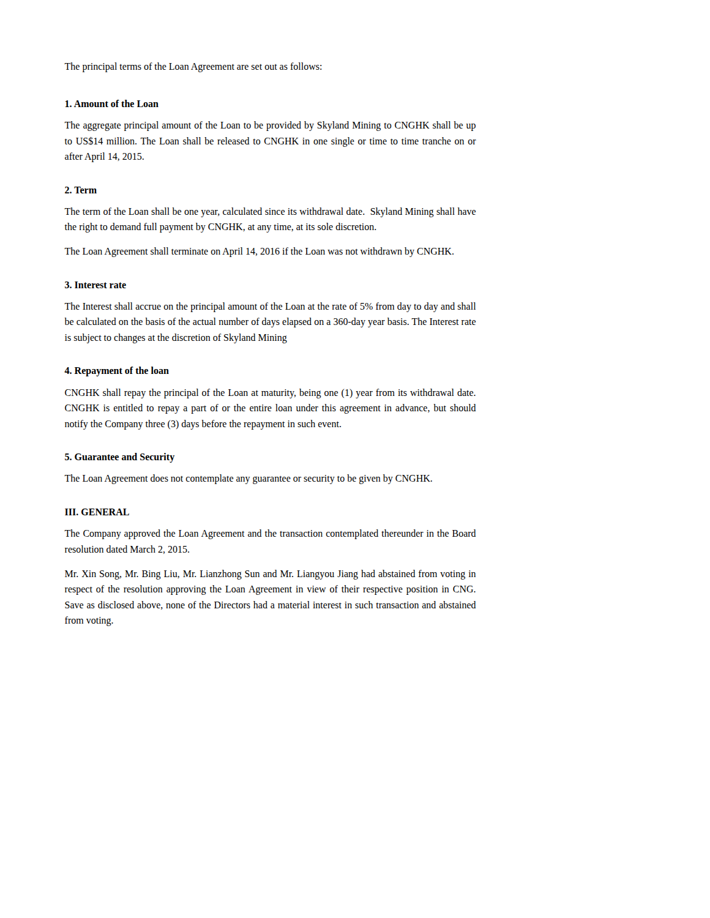The principal terms of the Loan Agreement are set out as follows:
1. Amount of the Loan
The aggregate principal amount of the Loan to be provided by Skyland Mining to CNGHK shall be up to US$14 million. The Loan shall be released to CNGHK in one single or time to time tranche on or after April 14, 2015.
2. Term
The term of the Loan shall be one year, calculated since its withdrawal date. Skyland Mining shall have the right to demand full payment by CNGHK, at any time, at its sole discretion.
The Loan Agreement shall terminate on April 14, 2016 if the Loan was not withdrawn by CNGHK.
3. Interest rate
The Interest shall accrue on the principal amount of the Loan at the rate of 5% from day to day and shall be calculated on the basis of the actual number of days elapsed on a 360-day year basis. The Interest rate is subject to changes at the discretion of Skyland Mining
4. Repayment of the loan
CNGHK shall repay the principal of the Loan at maturity, being one (1) year from its withdrawal date. CNGHK is entitled to repay a part of or the entire loan under this agreement in advance, but should notify the Company three (3) days before the repayment in such event.
5. Guarantee and Security
The Loan Agreement does not contemplate any guarantee or security to be given by CNGHK.
III. GENERAL
The Company approved the Loan Agreement and the transaction contemplated thereunder in the Board resolution dated March 2, 2015.
Mr. Xin Song, Mr. Bing Liu, Mr. Lianzhong Sun and Mr. Liangyou Jiang had abstained from voting in respect of the resolution approving the Loan Agreement in view of their respective position in CNG. Save as disclosed above, none of the Directors had a material interest in such transaction and abstained from voting.